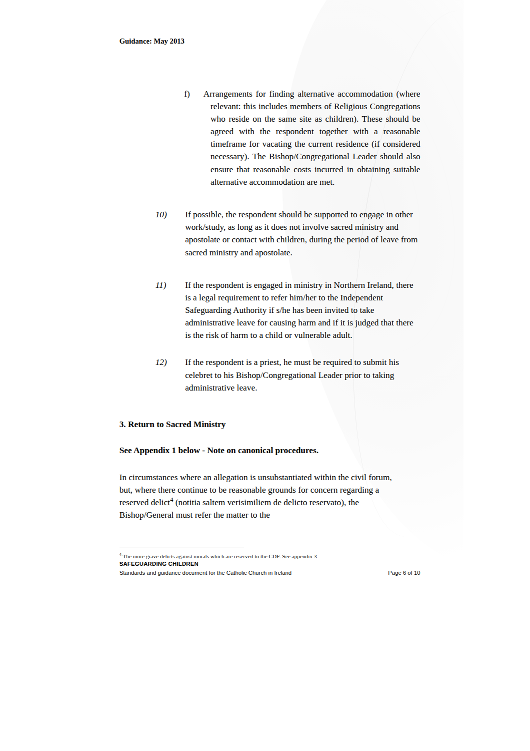Guidance: May 2013
f) Arrangements for finding alternative accommodation (where relevant: this includes members of Religious Congregations who reside on the same site as children). These should be agreed with the respondent together with a reasonable timeframe for vacating the current residence (if considered necessary). The Bishop/Congregational Leader should also ensure that reasonable costs incurred in obtaining suitable alternative accommodation are met.
10) If possible, the respondent should be supported to engage in other work/study, as long as it does not involve sacred ministry and apostolate or contact with children, during the period of leave from sacred ministry and apostolate.
11) If the respondent is engaged in ministry in Northern Ireland, there is a legal requirement to refer him/her to the Independent Safeguarding Authority if s/he has been invited to take administrative leave for causing harm and if it is judged that there is the risk of harm to a child or vulnerable adult.
12) If the respondent is a priest, he must be required to submit his celebret to his Bishop/Congregational Leader prior to taking administrative leave.
3. Return to Sacred Ministry
See Appendix 1 below - Note on canonical procedures.
In circumstances where an allegation is unsubstantiated within the civil forum, but, where there continue to be reasonable grounds for concern regarding a reserved delict4 (notitia saltem verisimiliem de delicto reservato), the Bishop/General must refer the matter to the
4 The more grave delicts against morals which are reserved to the CDF. See appendix 3
SAFEGUARDING CHILDREN
Standards and guidance document for the Catholic Church in Ireland Page 6 of 10